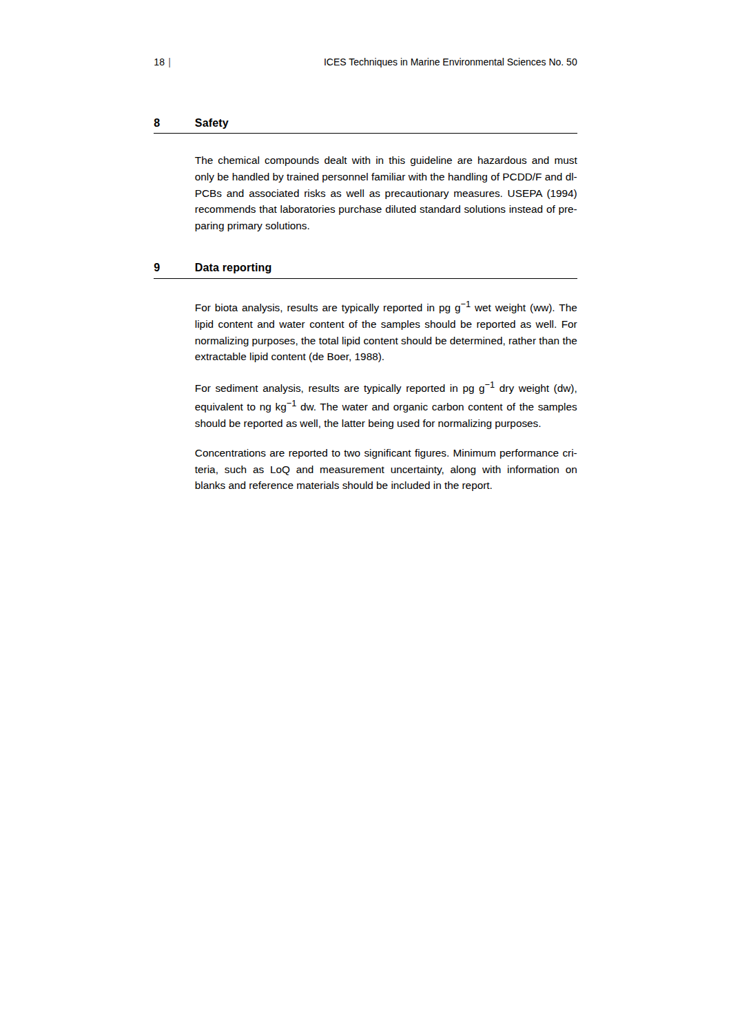18|
ICES Techniques in Marine Environmental Sciences No. 50
8 Safety
The chemical compounds dealt with in this guideline are hazardous and must only be handled by trained personnel familiar with the handling of PCDD/F and dl-PCBs and associated risks as well as precautionary measures. USEPA (1994) recommends that laboratories purchase diluted standard solutions instead of preparing primary solutions.
9 Data reporting
For biota analysis, results are typically reported in pg g−1 wet weight (ww). The lipid content and water content of the samples should be reported as well. For normalizing purposes, the total lipid content should be determined, rather than the extractable lipid content (de Boer, 1988).
For sediment analysis, results are typically reported in pg g−1 dry weight (dw), equivalent to ng kg−1 dw. The water and organic carbon content of the samples should be reported as well, the latter being used for normalizing purposes.
Concentrations are reported to two significant figures. Minimum performance criteria, such as LoQ and measurement uncertainty, along with information on blanks and reference materials should be included in the report.